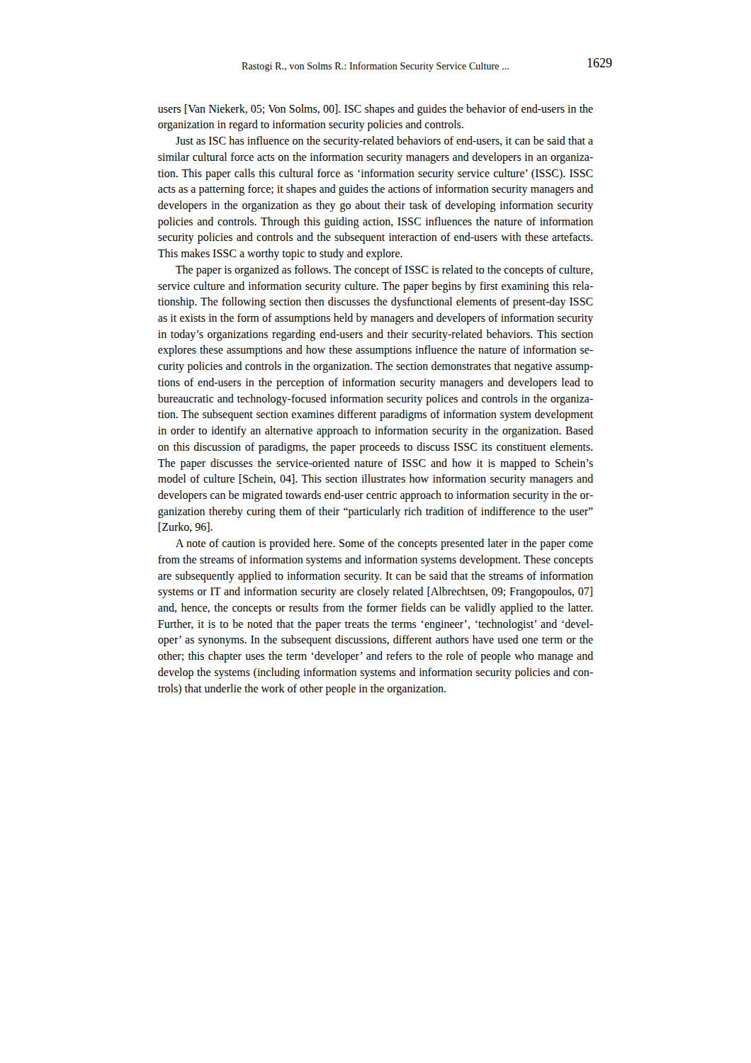Rastogi R., von Solms R.: Information Security Service Culture ... 1629
users [Van Niekerk, 05; Von Solms, 00]. ISC shapes and guides the behavior of end-users in the organization in regard to information security policies and controls.
Just as ISC has influence on the security-related behaviors of end-users, it can be said that a similar cultural force acts on the information security managers and developers in an organization. This paper calls this cultural force as ‘information security service culture’ (ISSC). ISSC acts as a patterning force; it shapes and guides the actions of information security managers and developers in the organization as they go about their task of developing information security policies and controls. Through this guiding action, ISSC influences the nature of information security policies and controls and the subsequent interaction of end-users with these artefacts. This makes ISSC a worthy topic to study and explore.
The paper is organized as follows. The concept of ISSC is related to the concepts of culture, service culture and information security culture. The paper begins by first examining this relationship. The following section then discusses the dysfunctional elements of present-day ISSC as it exists in the form of assumptions held by managers and developers of information security in today’s organizations regarding end-users and their security-related behaviors. This section explores these assumptions and how these assumptions influence the nature of information security policies and controls in the organization. The section demonstrates that negative assumptions of end-users in the perception of information security managers and developers lead to bureaucratic and technology-focused information security polices and controls in the organization. The subsequent section examines different paradigms of information system development in order to identify an alternative approach to information security in the organization. Based on this discussion of paradigms, the paper proceeds to discuss ISSC its constituent elements. The paper discusses the service-oriented nature of ISSC and how it is mapped to Schein’s model of culture [Schein, 04]. This section illustrates how information security managers and developers can be migrated towards end-user centric approach to information security in the organization thereby curing them of their “particularly rich tradition of indifference to the user” [Zurko, 96].
A note of caution is provided here. Some of the concepts presented later in the paper come from the streams of information systems and information systems development. These concepts are subsequently applied to information security. It can be said that the streams of information systems or IT and information security are closely related [Albrechtsen, 09; Frangopoulos, 07] and, hence, the concepts or results from the former fields can be validly applied to the latter. Further, it is to be noted that the paper treats the terms ‘engineer’, ‘technologist’ and ‘developer’ as synonyms. In the subsequent discussions, different authors have used one term or the other; this chapter uses the term ‘developer’ and refers to the role of people who manage and develop the systems (including information systems and information security policies and controls) that underlie the work of other people in the organization.